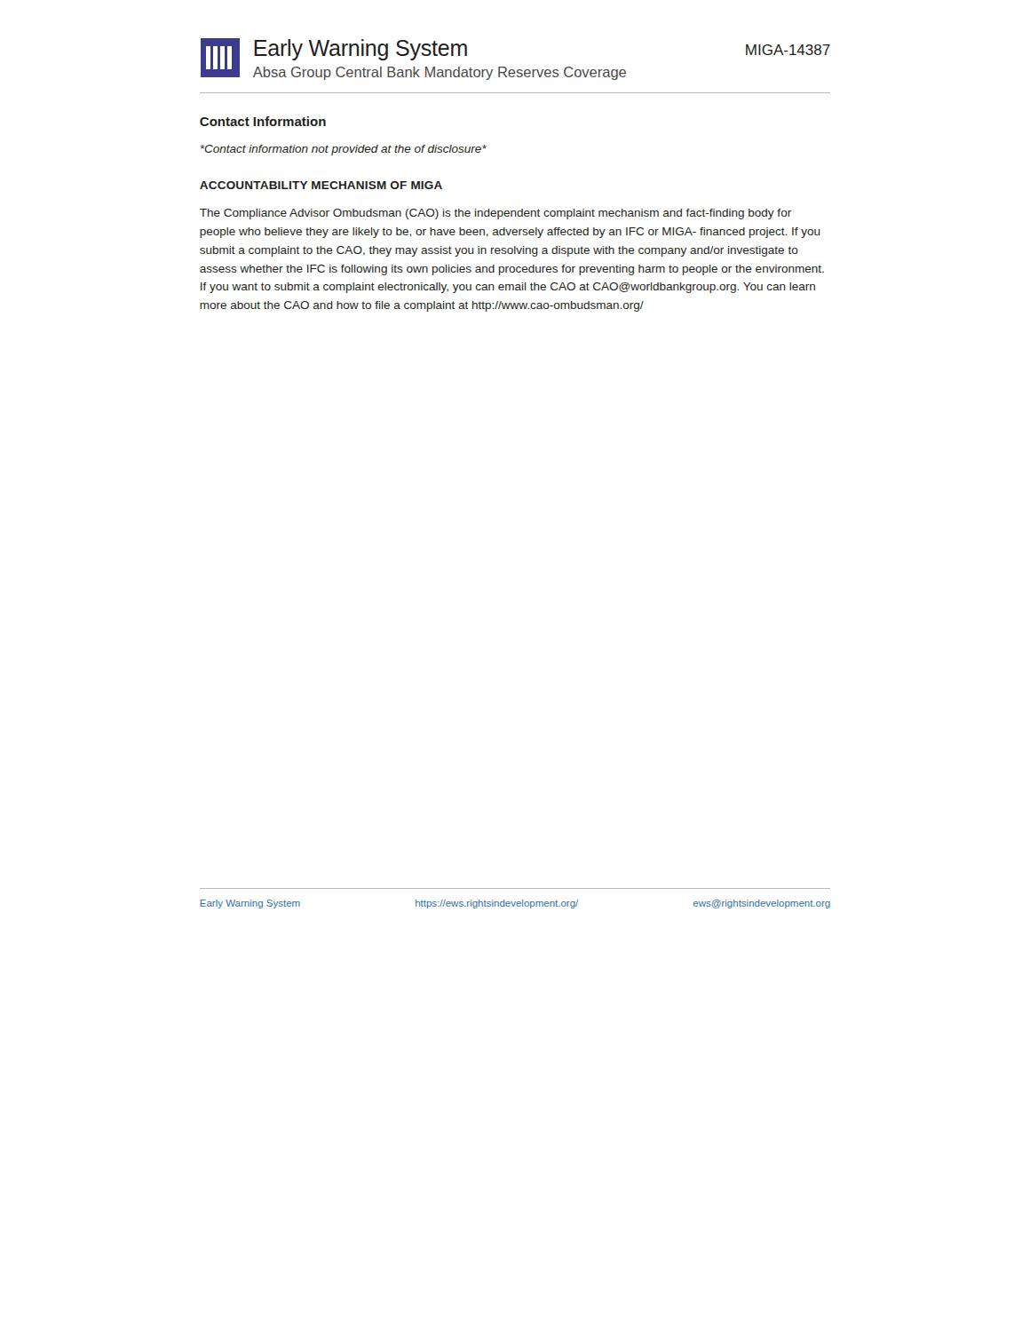Early Warning System
Absa Group Central Bank Mandatory Reserves Coverage
MIGA-14387
Contact Information
*Contact information not provided at the of disclosure*
Accountability Mechanism of MIGA
The Compliance Advisor Ombudsman (CAO) is the independent complaint mechanism and fact-finding body for people who believe they are likely to be, or have been, adversely affected by an IFC or MIGA- financed project. If you submit a complaint to the CAO, they may assist you in resolving a dispute with the company and/or investigate to assess whether the IFC is following its own policies and procedures for preventing harm to people or the environment. If you want to submit a complaint electronically, you can email the CAO at CAO@worldbankgroup.org. You can learn more about the CAO and how to file a complaint at http://www.cao-ombudsman.org/
Early Warning System https://ews.rightsindevelopment.org/ ews@rightsindevelopment.org